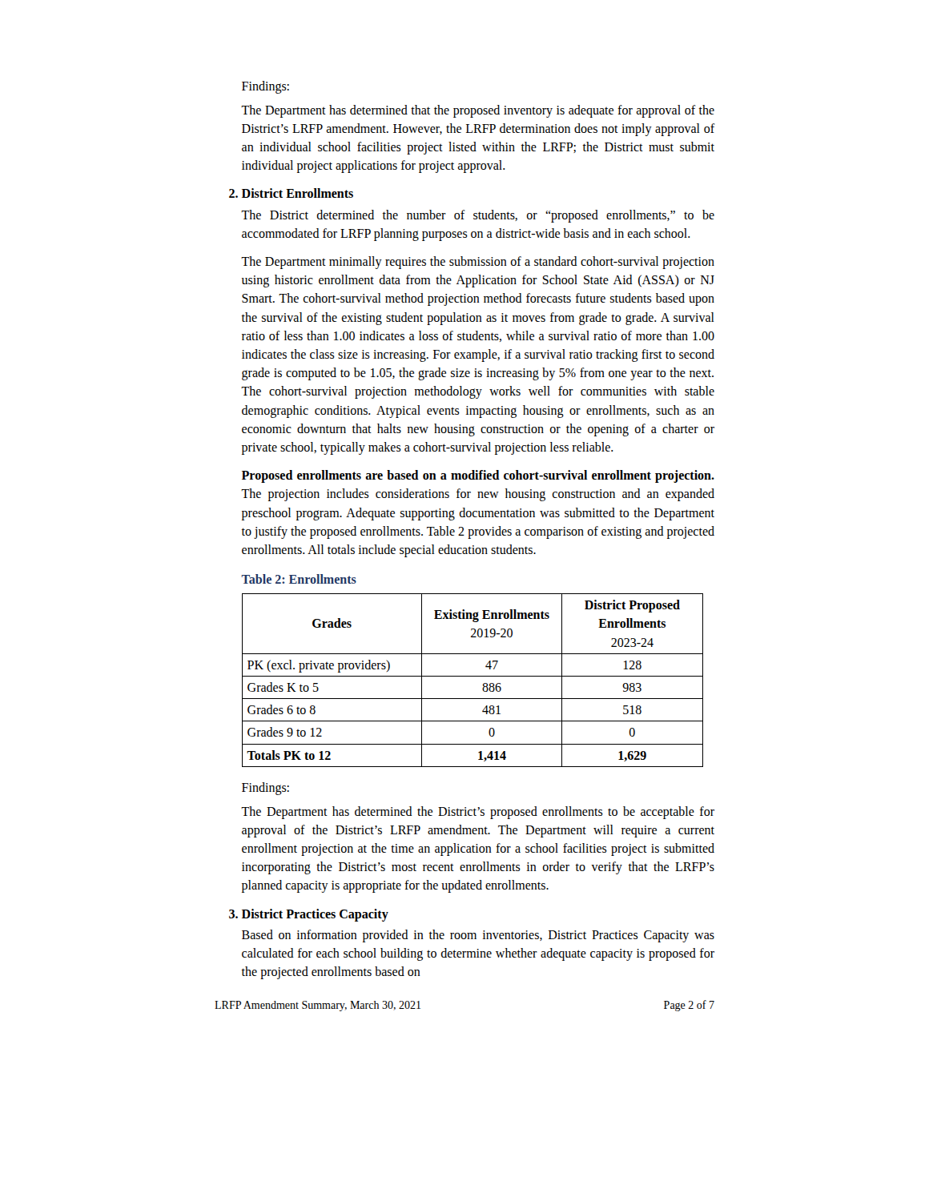Findings:
The Department has determined that the proposed inventory is adequate for approval of the District’s LRFP amendment. However, the LRFP determination does not imply approval of an individual school facilities project listed within the LRFP; the District must submit individual project applications for project approval.
District Enrollments
The District determined the number of students, or “proposed enrollments,” to be accommodated for LRFP planning purposes on a district-wide basis and in each school.
The Department minimally requires the submission of a standard cohort-survival projection using historic enrollment data from the Application for School State Aid (ASSA) or NJ Smart. The cohort-survival method projection method forecasts future students based upon the survival of the existing student population as it moves from grade to grade. A survival ratio of less than 1.00 indicates a loss of students, while a survival ratio of more than 1.00 indicates the class size is increasing. For example, if a survival ratio tracking first to second grade is computed to be 1.05, the grade size is increasing by 5% from one year to the next. The cohort-survival projection methodology works well for communities with stable demographic conditions. Atypical events impacting housing or enrollments, such as an economic downturn that halts new housing construction or the opening of a charter or private school, typically makes a cohort-survival projection less reliable.
Proposed enrollments are based on a modified cohort-survival enrollment projection. The projection includes considerations for new housing construction and an expanded preschool program. Adequate supporting documentation was submitted to the Department to justify the proposed enrollments. Table 2 provides a comparison of existing and projected enrollments. All totals include special education students.
Table 2: Enrollments
| Grades | Existing Enrollments 2019-20 | District Proposed Enrollments 2023-24 |
| --- | --- | --- |
| PK (excl. private providers) | 47 | 128 |
| Grades K to 5 | 886 | 983 |
| Grades 6 to 8 | 481 | 518 |
| Grades 9 to 12 | 0 | 0 |
| Totals PK to 12 | 1,414 | 1,629 |
Findings:
The Department has determined the District’s proposed enrollments to be acceptable for approval of the District’s LRFP amendment. The Department will require a current enrollment projection at the time an application for a school facilities project is submitted incorporating the District’s most recent enrollments in order to verify that the LRFP’s planned capacity is appropriate for the updated enrollments.
District Practices Capacity
Based on information provided in the room inventories, District Practices Capacity was calculated for each school building to determine whether adequate capacity is proposed for the projected enrollments based on
LRFP Amendment Summary, March 30, 2021 Page 2 of 7